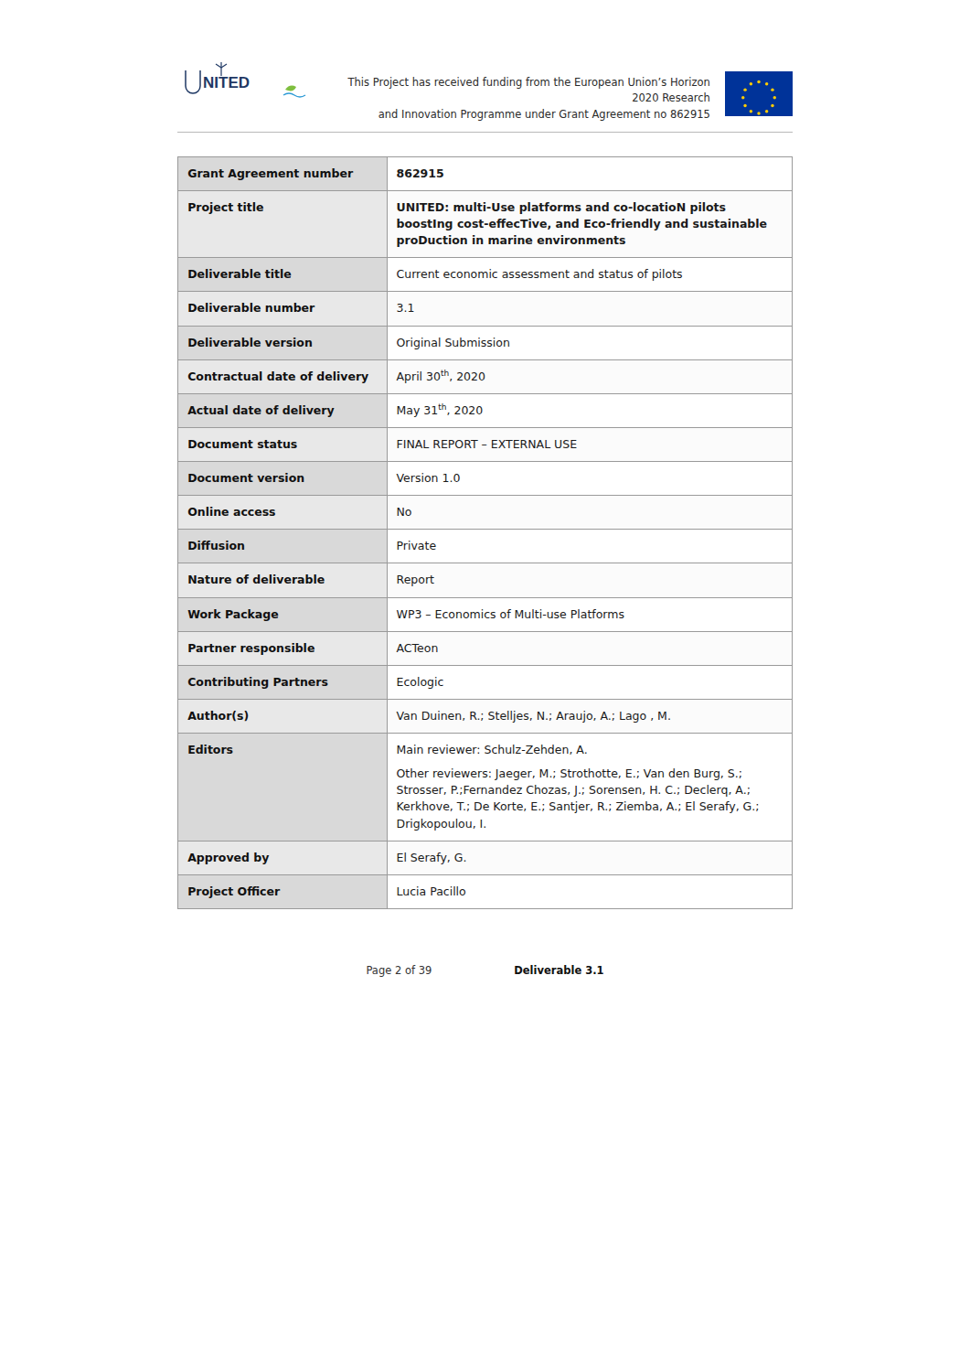NITED
This Project has received funding from the European Union’s Horizon 2020 Research
and Innovation Programme under Grant Agreement no 862915
| Grant Agreement number | 862915 |
| Project title | UNITED: multi-Use platforms and co-locatioN pilots boostIng cost-effecTive, and Eco-friendly and sustainable proDuction in marine environments |
| Deliverable title | Current economic assessment and status of pilots |
| Deliverable number | 3.1 |
| Deliverable version | Original Submission |
| Contractual date of delivery | April 30 th , 2020 |
| Actual date of delivery | May 31 th , 2020 |
| Document status | FINAL REPORT – EXTERNAL USE |
| Document version | Version 1.0 |
| Online access | No |
| Diffusion | Private |
| Nature of deliverable | Report |
| Work Package | WP3 – Economics of Multi-use Platforms |
| Partner responsible | ACTeon |
| Contributing Partners | Ecologic |
| Author(s) | Van Duinen, R.; Stelljes, N.; Araujo, A.; Lago , M. |
| Editors | Main reviewer: Schulz-Zehden, A. Other reviewers: Jaeger, M.; Strothotte, E.; Van den Burg, S.; Strosser, P.;Fernandez Chozas, J.; Sorensen, H. C.; Declerq, A.; Kerkhove, T.; De Korte, E.; Santjer, R.; Ziemba, A.; El Serafy, G.; Drigkopoulou, I. |
| Approved by | El Serafy, G. |
| Project Officer | Lucia Pacillo |
Page 2 of 39 Deliverable 3.1